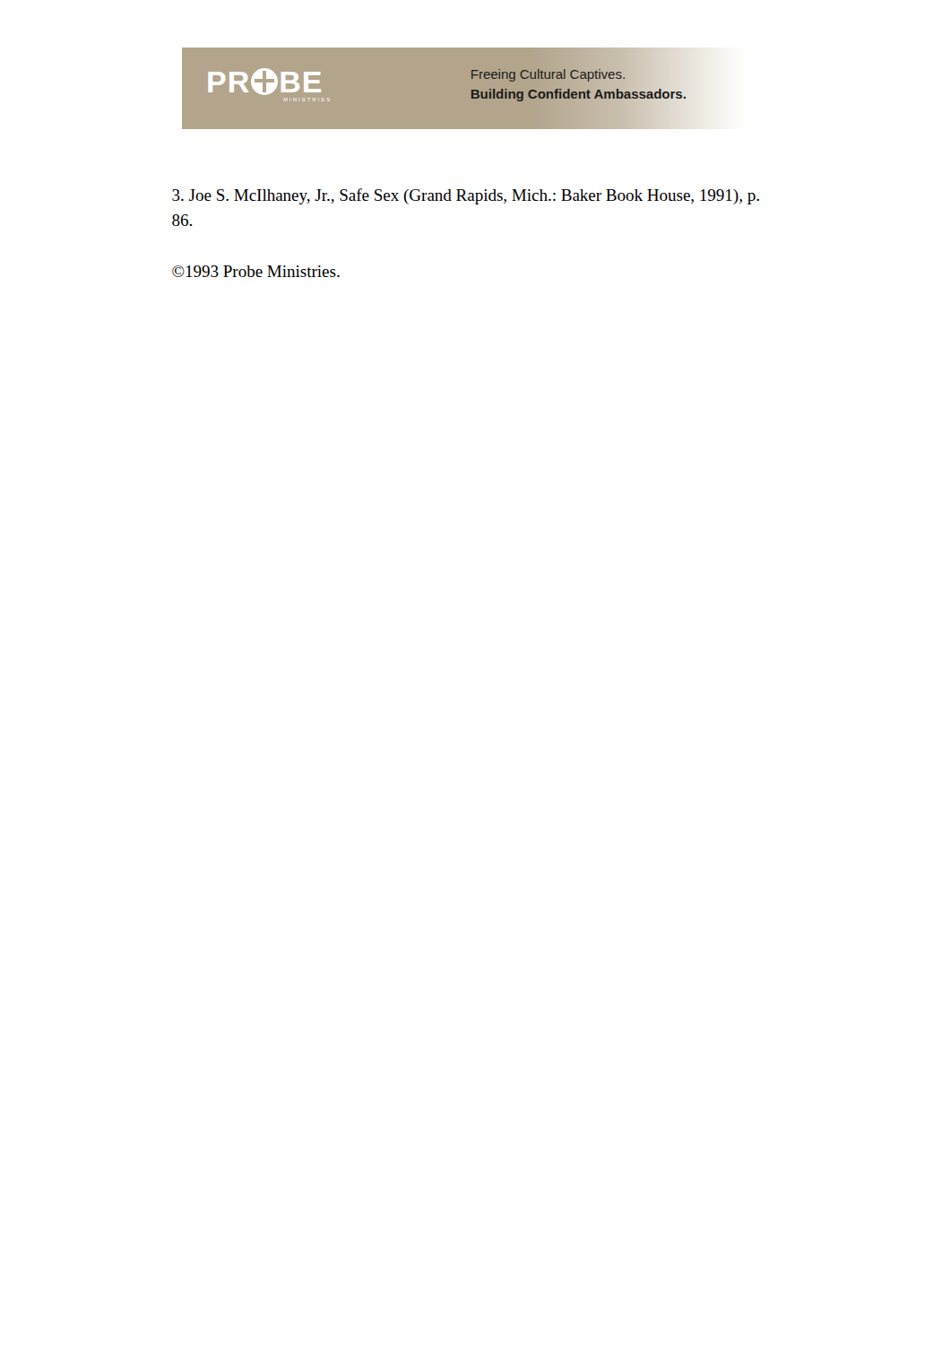PR BE MINISTRIES
Freeing Cultural Captives.
Building Confident Ambassadors.
3. Joe S. McIlhaney, Jr., Safe Sex (Grand Rapids, Mich.: Baker Book House, 1991), p. 86.
©1993 Probe Ministries.